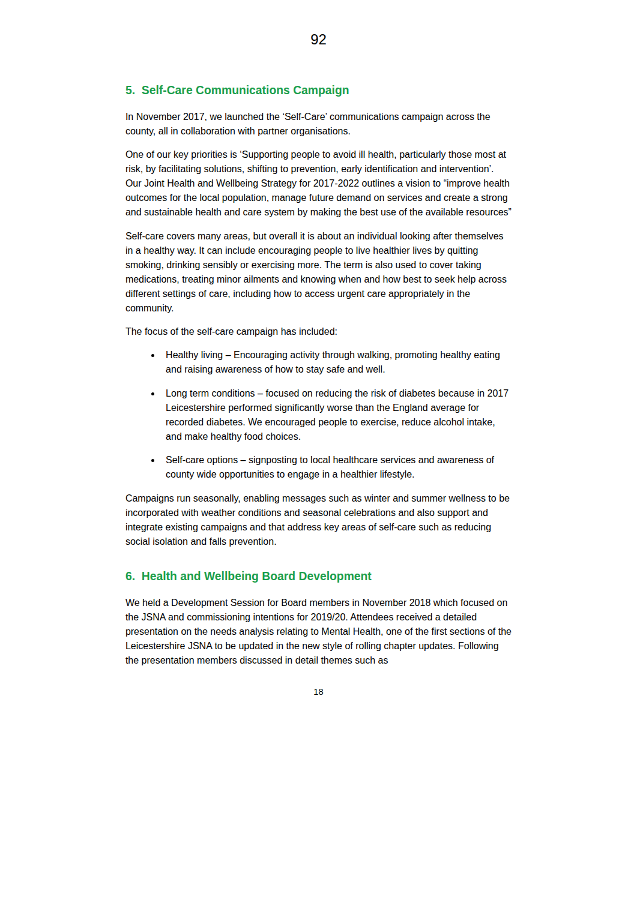92
5. Self-Care Communications Campaign
In November 2017, we launched the ‘Self-Care’ communications campaign across the county, all in collaboration with partner organisations.
One of our key priorities is ‘Supporting people to avoid ill health, particularly those most at risk, by facilitating solutions, shifting to prevention, early identification and intervention’. Our Joint Health and Wellbeing Strategy for 2017-2022 outlines a vision to “improve health outcomes for the local population, manage future demand on services and create a strong and sustainable health and care system by making the best use of the available resources”
Self-care covers many areas, but overall it is about an individual looking after themselves in a healthy way. It can include encouraging people to live healthier lives by quitting smoking, drinking sensibly or exercising more. The term is also used to cover taking medications, treating minor ailments and knowing when and how best to seek help across different settings of care, including how to access urgent care appropriately in the community.
The focus of the self-care campaign has included:
Healthy living – Encouraging activity through walking, promoting healthy eating and raising awareness of how to stay safe and well.
Long term conditions – focused on reducing the risk of diabetes because in 2017 Leicestershire performed significantly worse than the England average for recorded diabetes. We encouraged people to exercise, reduce alcohol intake, and make healthy food choices.
Self-care options – signposting to local healthcare services and awareness of county wide opportunities to engage in a healthier lifestyle.
Campaigns run seasonally, enabling messages such as winter and summer wellness to be incorporated with weather conditions and seasonal celebrations and also support and integrate existing campaigns and that address key areas of self-care such as reducing social isolation and falls prevention.
6. Health and Wellbeing Board Development
We held a Development Session for Board members in November 2018 which focused on the JSNA and commissioning intentions for 2019/20. Attendees received a detailed presentation on the needs analysis relating to Mental Health, one of the first sections of the Leicestershire JSNA to be updated in the new style of rolling chapter updates. Following the presentation members discussed in detail themes such as
18